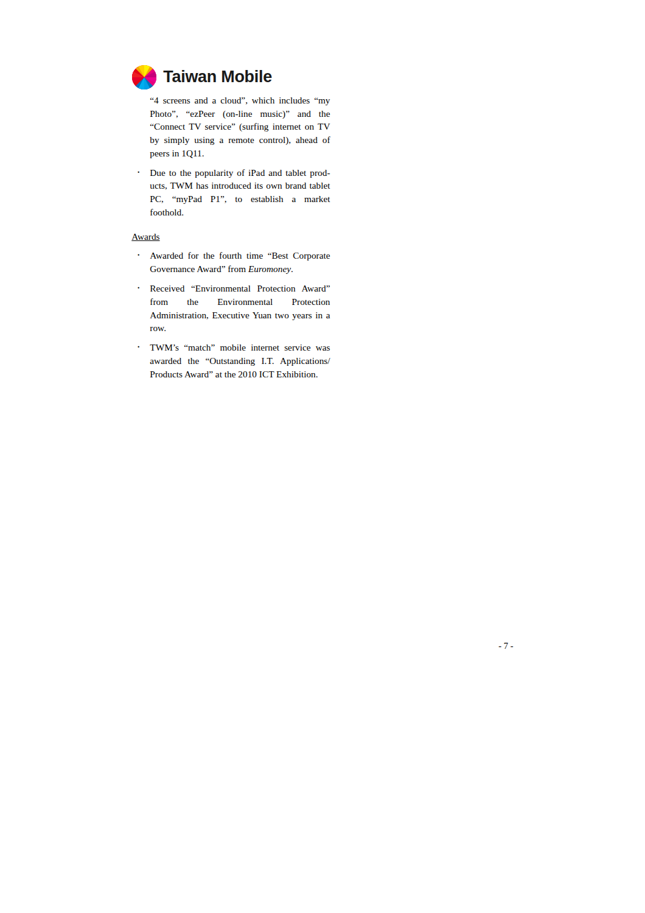Taiwan Mobile
“4 screens and a cloud”, which includes “my Photo”, “ezPeer (on-line music)” and the “Connect TV service” (surfing internet on TV by simply using a remote control), ahead of peers in 1Q11.
Due to the popularity of iPad and tablet products, TWM has introduced its own brand tablet PC, “myPad P1”, to establish a market foothold.
Awards
Awarded for the fourth time “Best Corporate Governance Award” from Euromoney.
Received “Environmental Protection Award” from the Environmental Protection Administration, Executive Yuan two years in a row.
TWM’s “match” mobile internet service was awarded the “Outstanding I.T. Applications/ Products Award” at the 2010 ICT Exhibition.
- 7 -